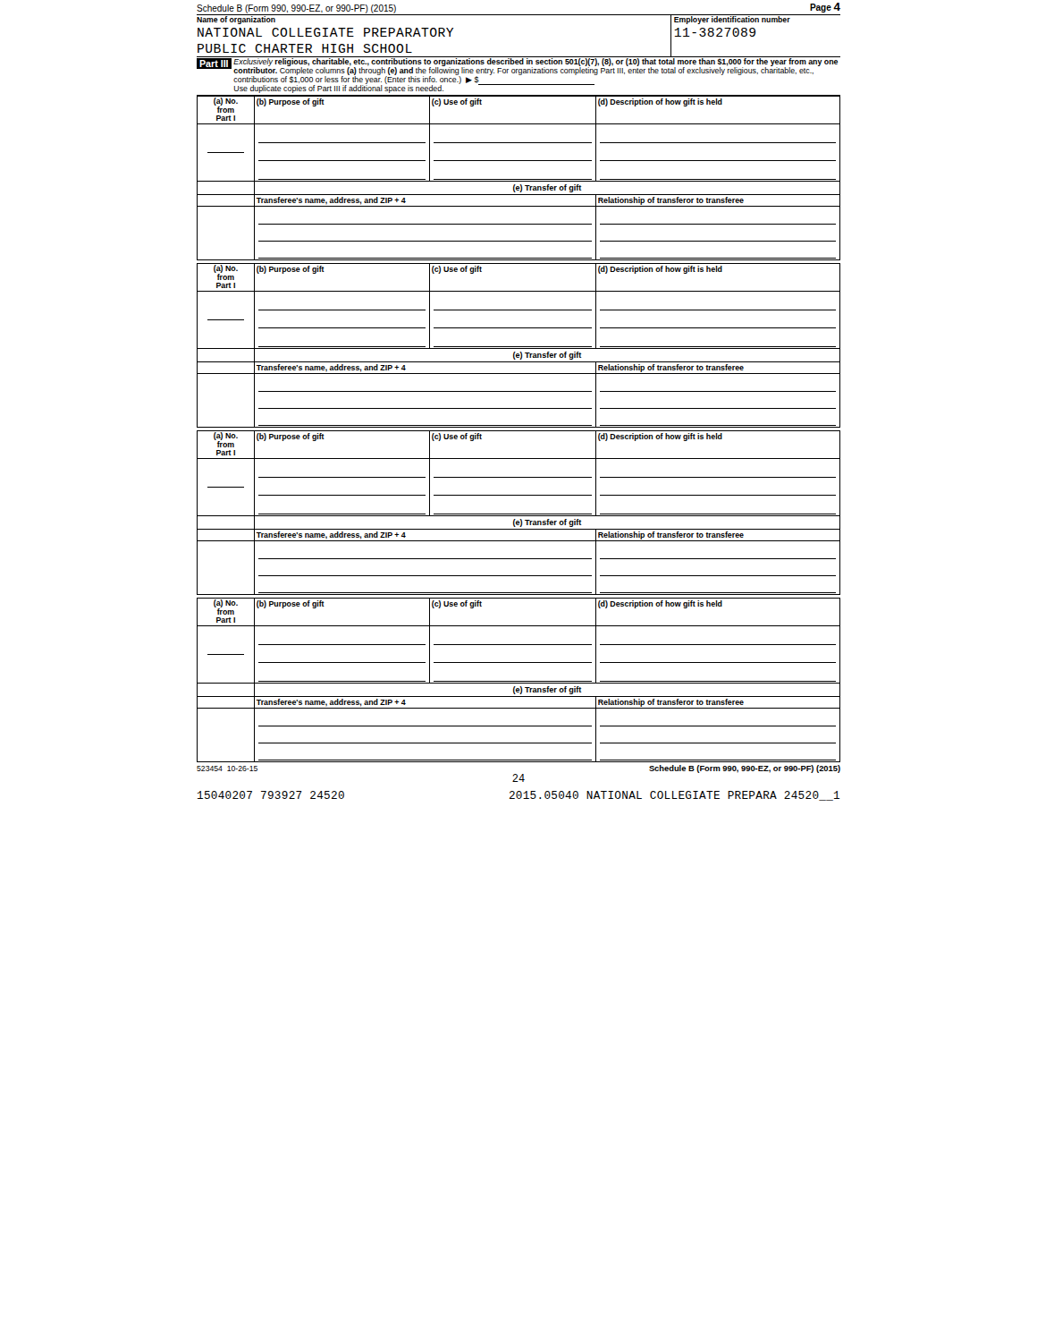Schedule B (Form 990, 990-EZ, or 990-PF) (2015)
Page 4
| Name of organization | Employer identification number |
| NATIONAL COLLEGIATE PREPARATORY PUBLIC CHARTER HIGH SCHOOL | 11-3827089 |
Part III Exclusively religious, charitable, etc., contributions to organizations described in section 501(c)(7), (8), or (10) that total more than $1,000 for the year from any one contributor. Complete columns (a) through (e) and the following line entry. For organizations completing Part III, enter the total of exclusively religious, charitable, etc., contributions of $1,000 or less for the year. (Enter this info. once.) ▶ $
Use duplicate copies of Part III if additional space is needed.
| (a) No. from Part I | (b) Purpose of gift | (c) Use of gift | (d) Description of how gift is held |
| | (e) Transfer of gift |
| | Transferee's name, address, and ZIP + 4 | Relationship of transferor to transferee |
| (a) No. from Part I | (b) Purpose of gift | (c) Use of gift | (d) Description of how gift is held |
| | (e) Transfer of gift |
| | Transferee's name, address, and ZIP + 4 | Relationship of transferor to transferee |
| (a) No. from Part I | (b) Purpose of gift | (c) Use of gift | (d) Description of how gift is held |
| | (e) Transfer of gift |
| | Transferee's name, address, and ZIP + 4 | Relationship of transferor to transferee |
| (a) No. from Part I | (b) Purpose of gift | (c) Use of gift | (d) Description of how gift is held |
| | (e) Transfer of gift |
| | Transferee's name, address, and ZIP + 4 | Relationship of transferor to transferee |
523454 10-26-15
Schedule B (Form 990, 990-EZ, or 990-PF) (2015)
24
15040207 793927 24520
2015.05040 NATIONAL COLLEGIATE PREPARA 24520__1